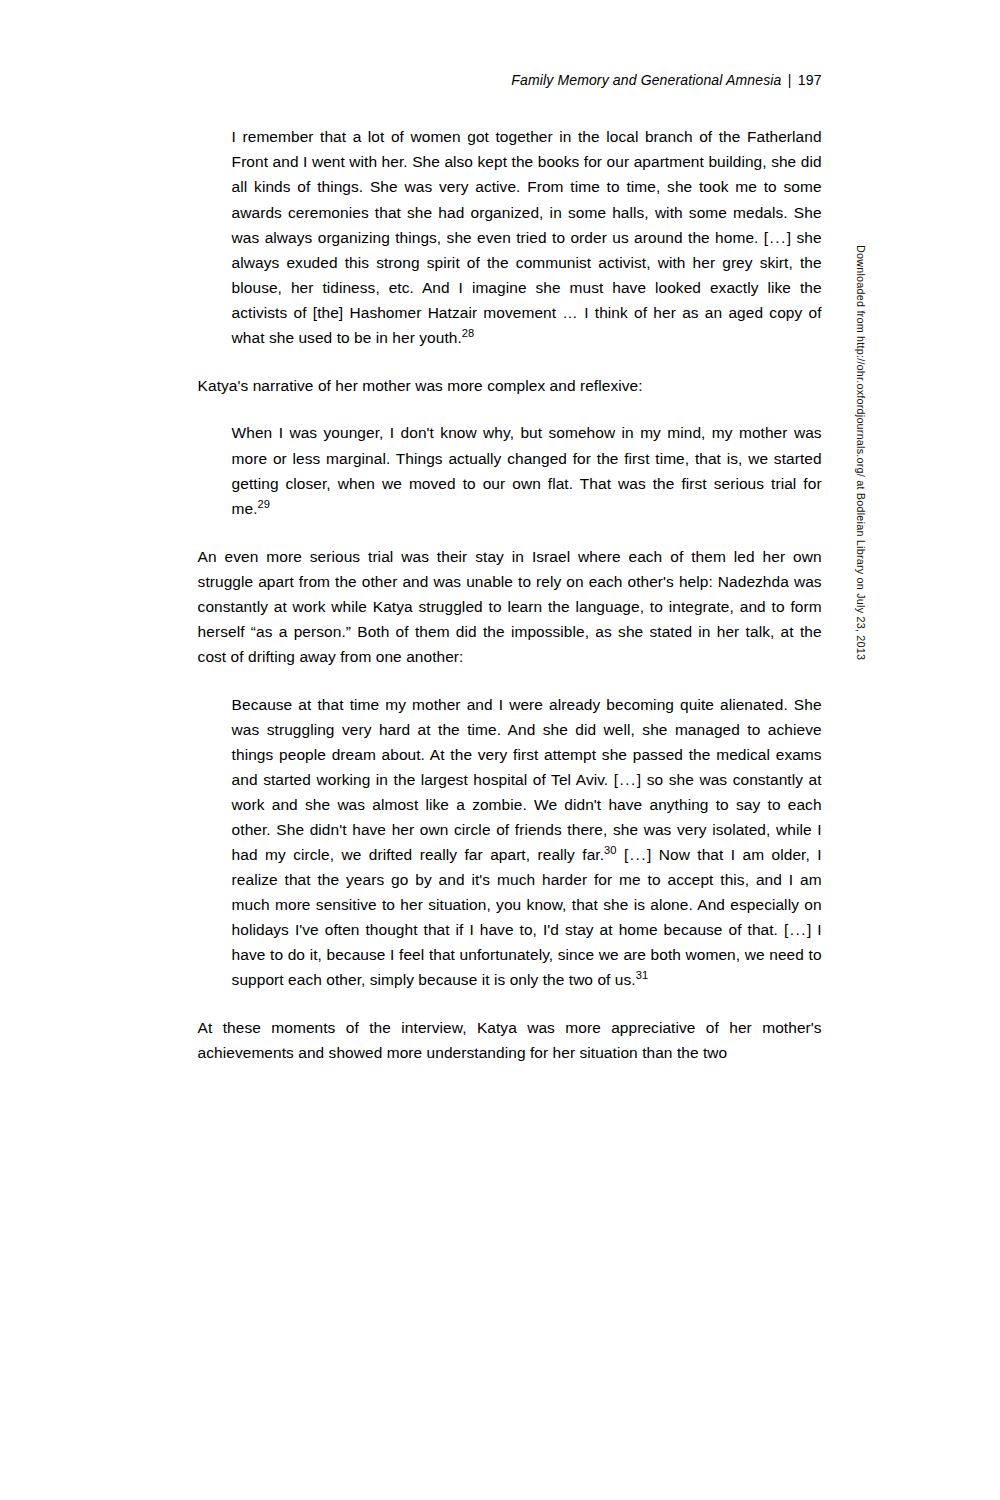Family Memory and Generational Amnesia|197
I remember that a lot of women got together in the local branch of the Fatherland Front and I went with her. She also kept the books for our apartment building, she did all kinds of things. She was very active. From time to time, she took me to some awards ceremonies that she had organized, in some halls, with some medals. She was always organizing things, she even tried to order us around the home. [ . . . ] she always exuded this strong spirit of the communist activist, with her grey skirt, the blouse, her tidiness, etc. And I imagine she must have looked exactly like the activists of [the] Hashomer Hatzair movement … I think of her as an aged copy of what she used to be in her youth.28
Katya's narrative of her mother was more complex and reflexive:
When I was younger, I don't know why, but somehow in my mind, my mother was more or less marginal. Things actually changed for the first time, that is, we started getting closer, when we moved to our own flat. That was the first serious trial for me.29
An even more serious trial was their stay in Israel where each of them led her own struggle apart from the other and was unable to rely on each other's help: Nadezhda was constantly at work while Katya struggled to learn the language, to integrate, and to form herself “as a person.” Both of them did the impossible, as she stated in her talk, at the cost of drifting away from one another:
Because at that time my mother and I were already becoming quite alienated. She was struggling very hard at the time. And she did well, she managed to achieve things people dream about. At the very first attempt she passed the medical exams and started working in the largest hospital of Tel Aviv. [ . . . ] so she was constantly at work and she was almost like a zombie. We didn't have anything to say to each other. She didn't have her own circle of friends there, she was very isolated, while I had my circle, we drifted really far apart, really far.30 [ . . . ] Now that I am older, I realize that the years go by and it's much harder for me to accept this, and I am much more sensitive to her situation, you know, that she is alone. And especially on holidays I've often thought that if I have to, I'd stay at home because of that. [ . . . ] I have to do it, because I feel that unfortunately, since we are both women, we need to support each other, simply because it is only the two of us.31
At these moments of the interview, Katya was more appreciative of her mother's achievements and showed more understanding for her situation than the two
Downloaded from http://ohr.oxfordjournals.org/ at Bodleian Library on July 23, 2013